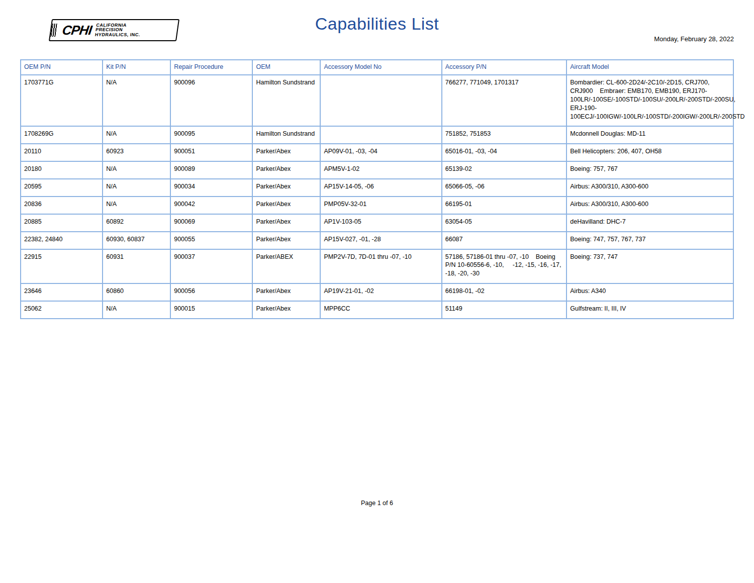CPHI California Precision Hydraulics, Inc.
Capabilities List
Monday, February 28, 2022
| OEM P/N | Kit P/N | Repair Procedure | OEM | Accessory Model No | Accessory P/N | Aircraft Model |
| --- | --- | --- | --- | --- | --- | --- |
| 1703771G | N/A | 900096 | Hamilton Sundstrand | | 766277, 771049, 1701317 | Bombardier: CL-600-2D24/-2C10/-2D15, CRJ700, CRJ900 Embraer: EMB170, EMB190, ERJ170-100LR/-100SE/-100STD/-100SU/-200LR/-200STD/-200SU, ERJ-190-100ECJ/-100IGW/-100LR/-100STD/-200IGW/-200LR/-200STD |
| 1708269G | N/A | 900095 | Hamilton Sundstrand | | 751852, 751853 | Mcdonnell Douglas: MD-11 |
| 20110 | 60923 | 900051 | Parker/Abex | AP09V-01, -03, -04 | 65016-01, -03, -04 | Bell Helicopters: 206, 407, OH58 |
| 20180 | N/A | 900089 | Parker/Abex | APM5V-1-02 | 65139-02 | Boeing: 757, 767 |
| 20595 | N/A | 900034 | Parker/Abex | AP15V-14-05, -06 | 65066-05, -06 | Airbus: A300/310, A300-600 |
| 20836 | N/A | 900042 | Parker/Abex | PMP05V-32-01 | 66195-01 | Airbus: A300/310, A300-600 |
| 20885 | 60892 | 900069 | Parker/Abex | AP1V-103-05 | 63054-05 | deHavilland: DHC-7 |
| 22382, 24840 | 60930, 60837 | 900055 | Parker/Abex | AP15V-027, -01, -28 | 66087 | Boeing: 747, 757, 767, 737 |
| 22915 | 60931 | 900037 | Parker/ABEX | PMP2V-7D, 7D-01 thru -07, -10 | 57186, 57186-01 thru -07, -10 Boeing P/N 10-60556-6, -10, -12, -15, -16, -17, -18, -20, -30 | Boeing: 737, 747 |
| 23646 | 60860 | 900056 | Parker/Abex | AP19V-21-01, -02 | 66198-01, -02 | Airbus: A340 |
| 25062 | N/A | 900015 | Parker/Abex | MPP6CC | 51149 | Gulfstream: II, III, IV |
Page 1 of 6